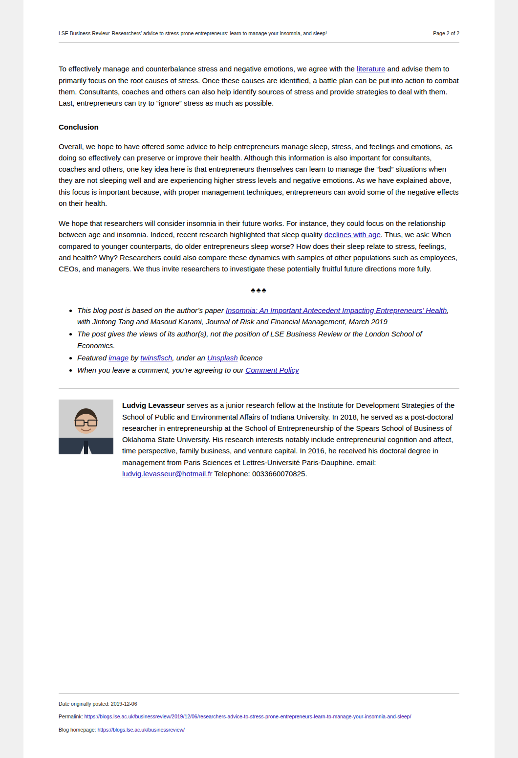LSE Business Review: Researchers’ advice to stress-prone entrepreneurs: learn to manage your insomnia, and sleep!
Page 2 of 2
To effectively manage and counterbalance stress and negative emotions, we agree with the literature and advise them to primarily focus on the root causes of stress. Once these causes are identified, a battle plan can be put into action to combat them. Consultants, coaches and others can also help identify sources of stress and provide strategies to deal with them. Last, entrepreneurs can try to “ignore” stress as much as possible.
Conclusion
Overall, we hope to have offered some advice to help entrepreneurs manage sleep, stress, and feelings and emotions, as doing so effectively can preserve or improve their health. Although this information is also important for consultants, coaches and others, one key idea here is that entrepreneurs themselves can learn to manage the “bad” situations when they are not sleeping well and are experiencing higher stress levels and negative emotions. As we have explained above, this focus is important because, with proper management techniques, entrepreneurs can avoid some of the negative effects on their health.
We hope that researchers will consider insomnia in their future works. For instance, they could focus on the relationship between age and insomnia. Indeed, recent research highlighted that sleep quality declines with age. Thus, we ask: When compared to younger counterparts, do older entrepreneurs sleep worse? How does their sleep relate to stress, feelings, and health? Why? Researchers could also compare these dynamics with samples of other populations such as employees, CEOs, and managers. We thus invite researchers to investigate these potentially fruitful future directions more fully.
♣♣♣
This blog post is based on the author’s paper Insomnia: An Important Antecedent Impacting Entrepreneurs’ Health, with Jintong Tang and Masoud Karami, Journal of Risk and Financial Management, March 2019
The post gives the views of its author(s), not the position of LSE Business Review or the London School of Economics.
Featured image by twinsfisch, under an Unsplash licence
When you leave a comment, you’re agreeing to our Comment Policy
Ludvig Levasseur serves as a junior research fellow at the Institute for Development Strategies of the School of Public and Environmental Affairs of Indiana University. In 2018, he served as a post-doctoral researcher in entrepreneurship at the School of Entrepreneurship of the Spears School of Business of Oklahoma State University. His research interests notably include entrepreneurial cognition and affect, time perspective, family business, and venture capital. In 2016, he received his doctoral degree in management from Paris Sciences et Lettres-Université Paris-Dauphine. email: ludvig.levasseur@hotmail.fr Telephone: 0033660070825.
Date originally posted: 2019-12-06
Permalink: https://blogs.lse.ac.uk/businessreview/2019/12/06/researchers-advice-to-stress-prone-entrepreneurs-learn-to-manage-your-insomnia-and-sleep/
Blog homepage: https://blogs.lse.ac.uk/businessreview/